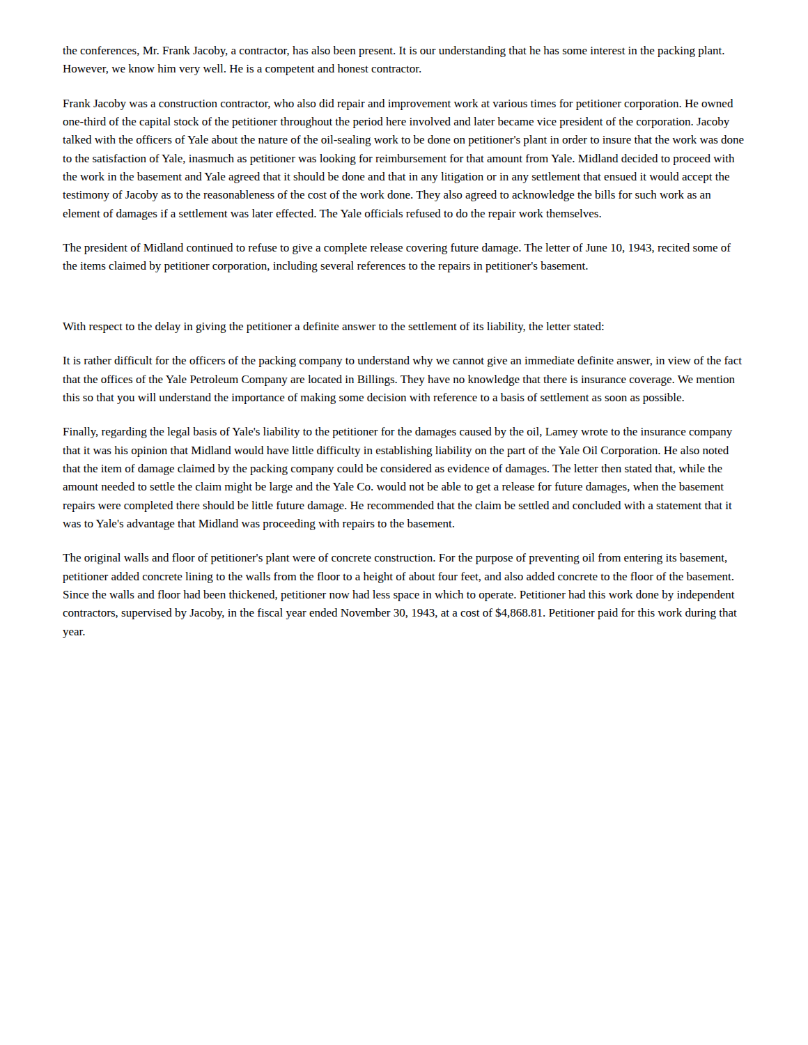the conferences, Mr. Frank Jacoby, a contractor, has also been present. It is our understanding that he has some interest in the packing plant. However, we know him very well. He is a competent and honest contractor.
Frank Jacoby was a construction contractor, who also did repair and improvement work at various times for petitioner corporation. He owned one-third of the capital stock of the petitioner throughout the period here involved and later became vice president of the corporation. Jacoby talked with the officers of Yale about the nature of the oil-sealing work to be done on petitioner's plant in order to insure that the work was done to the satisfaction of Yale, inasmuch as petitioner was looking for reimbursement for that amount from Yale. Midland decided to proceed with the work in the basement and Yale agreed that it should be done and that in any litigation or in any settlement that ensued it would accept the testimony of Jacoby as to the reasonableness of the cost of the work done. They also agreed to acknowledge the bills for such work as an element of damages if a settlement was later effected. The Yale officials refused to do the repair work themselves.
The president of Midland continued to refuse to give a complete release covering future damage. The letter of June 10, 1943, recited some of the items claimed by petitioner corporation, including several references to the repairs in petitioner's basement.
With respect to the delay in giving the petitioner a definite answer to the settlement of its liability, the letter stated:
It is rather difficult for the officers of the packing company to understand why we cannot give an immediate definite answer, in view of the fact that the offices of the Yale Petroleum Company are located in Billings. They have no knowledge that there is insurance coverage. We mention this so that you will understand the importance of making some decision with reference to a basis of settlement as soon as possible.
Finally, regarding the legal basis of Yale's liability to the petitioner for the damages caused by the oil, Lamey wrote to the insurance company that it was his opinion that Midland would have little difficulty in establishing liability on the part of the Yale Oil Corporation. He also noted that the item of damage claimed by the packing company could be considered as evidence of damages. The letter then stated that, while the amount needed to settle the claim might be large and the Yale Co. would not be able to get a release for future damages, when the basement repairs were completed there should be little future damage. He recommended that the claim be settled and concluded with a statement that it was to Yale's advantage that Midland was proceeding with repairs to the basement.
The original walls and floor of petitioner's plant were of concrete construction. For the purpose of preventing oil from entering its basement, petitioner added concrete lining to the walls from the floor to a height of about four feet, and also added concrete to the floor of the basement. Since the walls and floor had been thickened, petitioner now had less space in which to operate. Petitioner had this work done by independent contractors, supervised by Jacoby, in the fiscal year ended November 30, 1943, at a cost of $4,868.81. Petitioner paid for this work during that year.